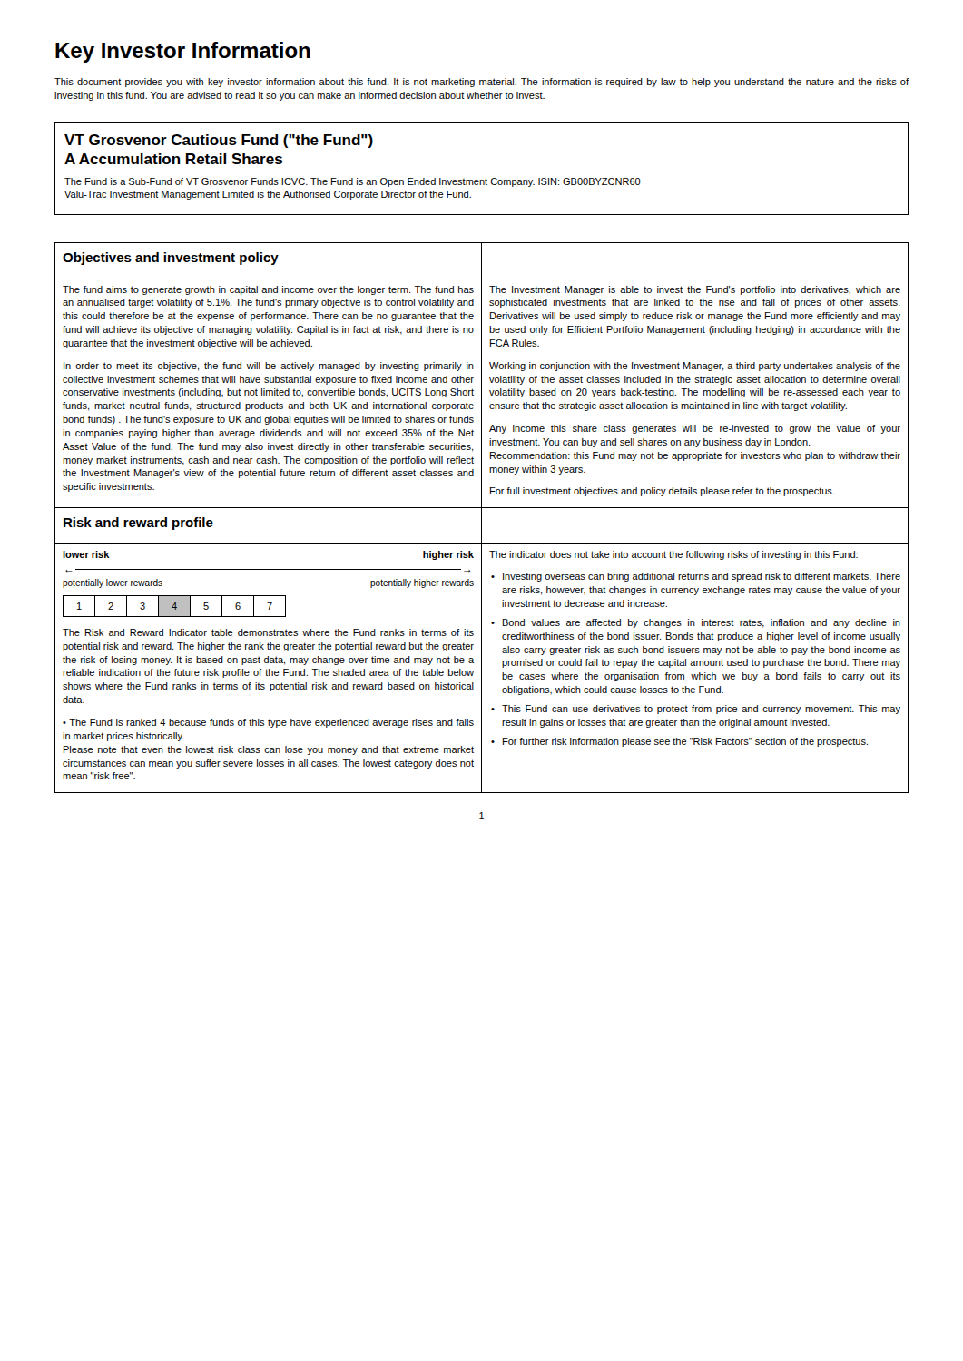Key Investor Information
This document provides you with key investor information about this fund. It is not marketing material. The information is required by law to help you understand the nature and the risks of investing in this fund. You are advised to read it so you can make an informed decision about whether to invest.
VT Grosvenor Cautious Fund ("the Fund")
A Accumulation Retail Shares
The Fund is a Sub-Fund of VT Grosvenor Funds ICVC. The Fund is an Open Ended Investment Company. ISIN: GB00BYZCNR60
Valu-Trac Investment Management Limited is the Authorised Corporate Director of the Fund.
| Objectives and investment policy | |
| The fund aims to generate growth in capital and income over the longer term. The fund has an annualised target volatility of 5.1%. The fund's primary objective is to control volatility and this could therefore be at the expense of performance. There can be no guarantee that the fund will achieve its objective of managing volatility. Capital is in fact at risk, and there is no guarantee that the investment objective will be achieved. In order to meet its objective, the fund will be actively managed by investing primarily in collective investment schemes that will have substantial exposure to fixed income and other conservative investments (including, but not limited to, convertible bonds, UCITS Long Short funds, market neutral funds, structured products and both UK and international corporate bond funds) . The fund's exposure to UK and global equities will be limited to shares or funds in companies paying higher than average dividends and will not exceed 35% of the Net Asset Value of the fund. The fund may also invest directly in other transferable securities, money market instruments, cash and near cash. The composition of the portfolio will reflect the Investment Manager's view of the potential future return of different asset classes and specific investments. | The Investment Manager is able to invest the Fund's portfolio into derivatives, which are sophisticated investments that are linked to the rise and fall of prices of other assets. Derivatives will be used simply to reduce risk or manage the Fund more efficiently and may be used only for Efficient Portfolio Management (including hedging) in accordance with the FCA Rules. Working in conjunction with the Investment Manager, a third party undertakes analysis of the volatility of the asset classes included in the strategic asset allocation to determine overall volatility based on 20 years back-testing. The modelling will be re-assessed each year to ensure that the strategic asset allocation is maintained in line with target volatility. Any income this share class generates will be re-invested to grow the value of your investment. You can buy and sell shares on any business day in London. Recommendation: this Fund may not be appropriate for investors who plan to withdraw their money within 3 years. For full investment objectives and policy details please refer to the prospectus. |
| Risk and reward profile | |
| lower risk higher risk ← → potentially lower rewards potentially higher rewards / 1 / 2 / 3 / 4 / 5 / 6 / 7 / The Risk and Reward Indicator table demonstrates where the Fund ranks in terms of its potential risk and reward. The higher the rank the greater the potential reward but the greater the risk of losing money. It is based on past data, may change over time and may not be a reliable indication of the future risk profile of the Fund. The shaded area of the table below shows where the Fund ranks in terms of its potential risk and reward based on historical data. • The Fund is ranked 4 because funds of this type have experienced average rises and falls in market prices historically. Please note that even the lowest risk class can lose you money and that extreme market circumstances can mean you suffer severe losses in all cases. The lowest category does not mean "risk free". | The indicator does not take into account the following risks of investing in this Fund: Investing overseas can bring additional returns and spread risk to different markets. There are risks, however, that changes in currency exchange rates may cause the value of your investment to decrease and increase. Bond values are affected by changes in interest rates, inflation and any decline in creditworthiness of the bond issuer. Bonds that produce a higher level of income usually also carry greater risk as such bond issuers may not be able to pay the bond income as promised or could fail to repay the capital amount used to purchase the bond. There may be cases where the organisation from which we buy a bond fails to carry out its obligations, which could cause losses to the Fund. This Fund can use derivatives to protect from price and currency movement. This may result in gains or losses that are greater than the original amount invested. For further risk information please see the "Risk Factors" section of the prospectus. |
1